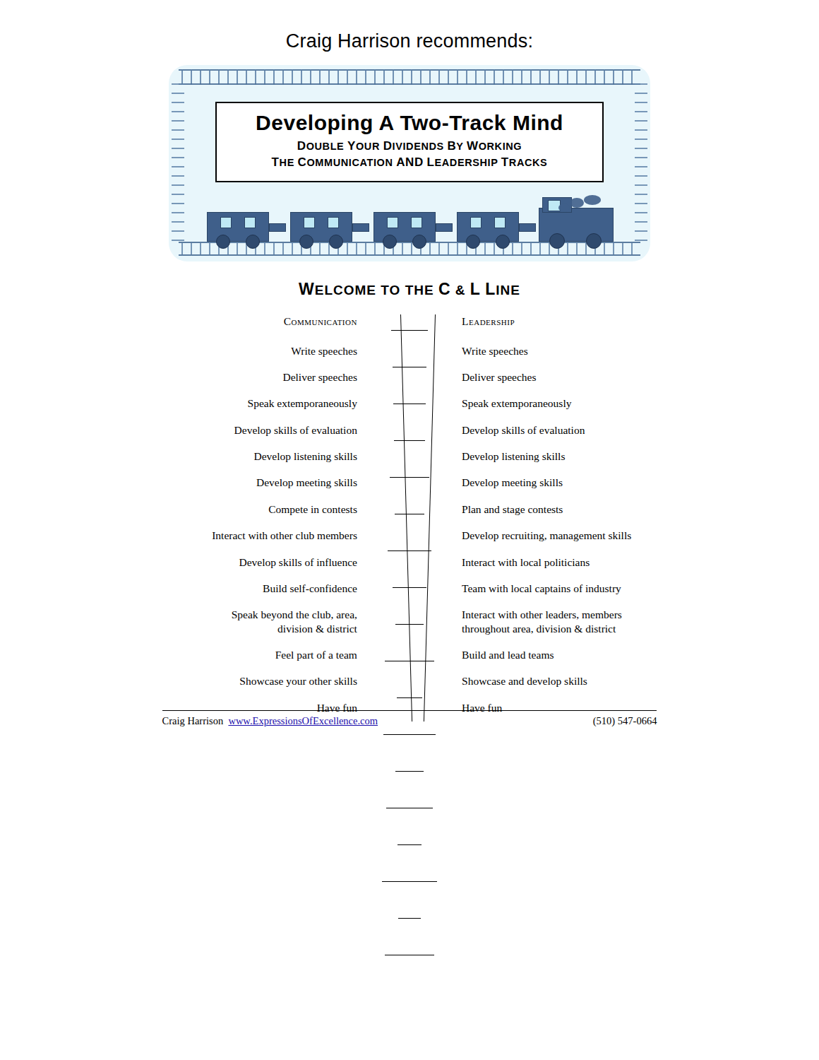Craig Harrison recommends:
Developing A Two-Track Mind
DOUBLE YOUR DIVIDENDS BY WORKING
THE COMMUNICATION AND LEADERSHIP TRACKS
WELCOME TO THE C & L LINE
| Communication | | Leadership |
| --- | --- | --- |
| Write speeches | | Write speeches |
| Deliver speeches | | Deliver speeches |
| Speak extemporaneously | | Speak extemporaneously |
| Develop skills of evaluation | | Develop skills of evaluation |
| Develop listening skills | | Develop listening skills |
| Develop meeting skills | | Develop meeting skills |
| Compete in contests | | Plan and stage contests |
| Interact with other club members | | Develop recruiting, management skills |
| Develop skills of influence | | Interact with local politicians |
| Build self-confidence | | Team with local captains of industry |
| Speak beyond the club, area, division & district | | Interact with other leaders, members throughout area, division & district |
| Feel part of a team | | Build and lead teams |
| Showcase your other skills | | Showcase and develop skills |
| Have fun | | Have fun |
Craig Harrison www.ExpressionsOfExcellence.com (510) 547-0664